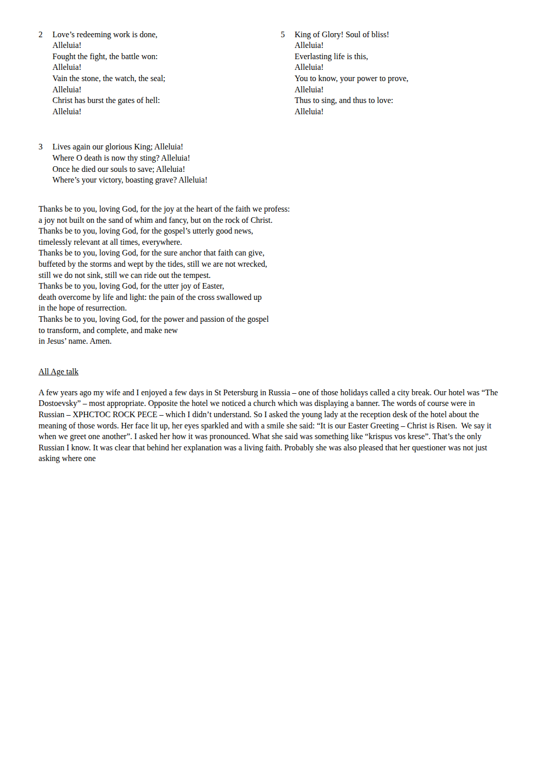2
Love’s redeeming work is done,
Alleluia!
Fought the fight, the battle won:
Alleluia!
Vain the stone, the watch, the seal;
Alleluia!
Christ has burst the gates of hell:
Alleluia!
5
King of Glory! Soul of bliss!
Alleluia!
Everlasting life is this,
Alleluia!
You to know, your power to prove,
Alleluia!
Thus to sing, and thus to love:
Alleluia!
3
Lives again our glorious King; Alleluia!
Where O death is now thy sting? Alleluia!
Once he died our souls to save; Alleluia!
Where’s your victory, boasting grave? Alleluia!
Thanks be to you, loving God, for the joy at the heart of the faith we profess:
a joy not built on the sand of whim and fancy, but on the rock of Christ.
Thanks be to you, loving God, for the gospel’s utterly good news,
timelessly relevant at all times, everywhere.
Thanks be to you, loving God, for the sure anchor that faith can give,
buffeted by the storms and wept by the tides, still we are not wrecked,
still we do not sink, still we can ride out the tempest.
Thanks be to you, loving God, for the utter joy of Easter,
death overcome by life and light: the pain of the cross swallowed up
in the hope of resurrection.
Thanks be to you, loving God, for the power and passion of the gospel
to transform, and complete, and make new
in Jesus’ name. Amen.
All Age talk
A few years ago my wife and I enjoyed a few days in St Petersburg in Russia – one of those holidays called a city break. Our hotel was “The Dostoevsky” – most appropriate. Opposite the hotel we noticed a church which was displaying a banner. The words of course were in Russian – XPHCTOC ROCK PECE – which I didn’t understand. So I asked the young lady at the reception desk of the hotel about the meaning of those words. Her face lit up, her eyes sparkled and with a smile she said: “It is our Easter Greeting – Christ is Risen. We say it when we greet one another”. I asked her how it was pronounced. What she said was something like “krispus vos krese”. That’s the only Russian I know. It was clear that behind her explanation was a living faith. Probably she was also pleased that her questioner was not just asking where one